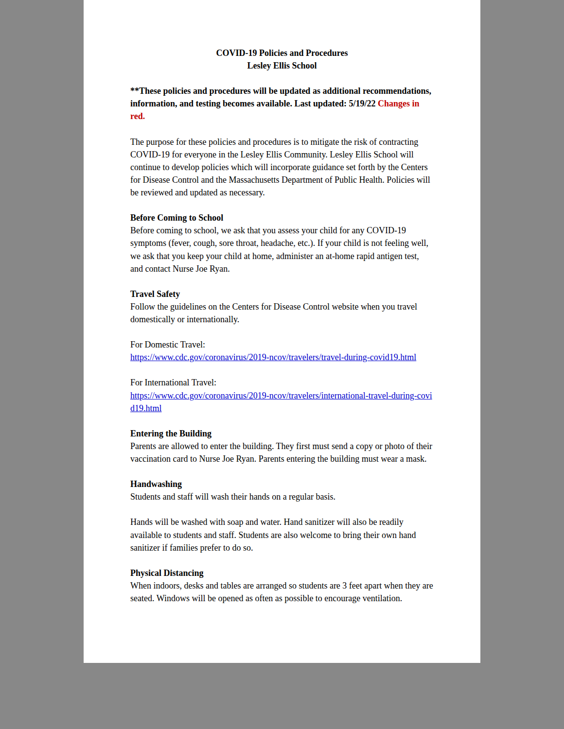COVID-19 Policies and ProceduresLesley Ellis School
**These policies and procedures will be updated as additional recommendations, information, and testing becomes available. Last updated: 5/19/22 Changes in red.
The purpose for these policies and procedures is to mitigate the risk of contracting COVID-19 for everyone in the Lesley Ellis Community. Lesley Ellis School will continue to develop policies which will incorporate guidance set forth by the Centers for Disease Control and the Massachusetts Department of Public Health. Policies will be reviewed and updated as necessary.
Before Coming to School
Before coming to school, we ask that you assess your child for any COVID-19 symptoms (fever, cough, sore throat, headache, etc.). If your child is not feeling well, we ask that you keep your child at home, administer an at-home rapid antigen test, and contact Nurse Joe Ryan.
Travel Safety
Follow the guidelines on the Centers for Disease Control website when you travel domestically or internationally.
For Domestic Travel:
https://www.cdc.gov/coronavirus/2019-ncov/travelers/travel-during-covid19.html
For International Travel:
https://www.cdc.gov/coronavirus/2019-ncov/travelers/international-travel-during-covid19.html
Entering the Building
Parents are allowed to enter the building. They first must send a copy or photo of their vaccination card to Nurse Joe Ryan. Parents entering the building must wear a mask.
Handwashing
Students and staff will wash their hands on a regular basis.
Hands will be washed with soap and water. Hand sanitizer will also be readily available to students and staff. Students are also welcome to bring their own hand sanitizer if families prefer to do so.
Physical Distancing
When indoors, desks and tables are arranged so students are 3 feet apart when they are seated. Windows will be opened as often as possible to encourage ventilation.